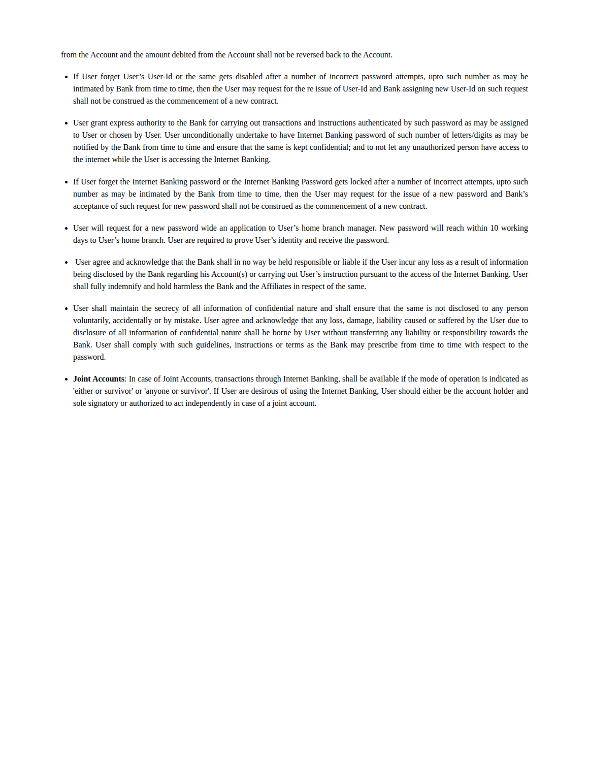from the Account and the amount debited from the Account shall not be reversed back to the Account.
If User forget User’s User-Id or the same gets disabled after a number of incorrect password attempts, upto such number as may be intimated by Bank from time to time, then the User may request for the re issue of User-Id and Bank assigning new User-Id on such request shall not be construed as the commencement of a new contract.
User grant express authority to the Bank for carrying out transactions and instructions authenticated by such password as may be assigned to User or chosen by User. User unconditionally undertake to have Internet Banking password of such number of letters/digits as may be notified by the Bank from time to time and ensure that the same is kept confidential; and to not let any unauthorized person have access to the internet while the User is accessing the Internet Banking.
If User forget the Internet Banking password or the Internet Banking Password gets locked after a number of incorrect attempts, upto such number as may be intimated by the Bank from time to time, then the User may request for the issue of a new password and Bank’s acceptance of such request for new password shall not be construed as the commencement of a new contract.
User will request for a new password wide an application to User’s home branch manager. New password will reach within 10 working days to User’s home branch. User are required to prove User’s identity and receive the password.
User agree and acknowledge that the Bank shall in no way be held responsible or liable if the User incur any loss as a result of information being disclosed by the Bank regarding his Account(s) or carrying out User’s instruction pursuant to the access of the Internet Banking. User shall fully indemnify and hold harmless the Bank and the Affiliates in respect of the same.
User shall maintain the secrecy of all information of confidential nature and shall ensure that the same is not disclosed to any person voluntarily, accidentally or by mistake. User agree and acknowledge that any loss, damage, liability caused or suffered by the User due to disclosure of all information of confidential nature shall be borne by User without transferring any liability or responsibility towards the Bank. User shall comply with such guidelines, instructions or terms as the Bank may prescribe from time to time with respect to the password.
Joint Accounts: In case of Joint Accounts, transactions through Internet Banking, shall be available if the mode of operation is indicated as 'either or survivor' or 'anyone or survivor'. If User are desirous of using the Internet Banking, User should either be the account holder and sole signatory or authorized to act independently in case of a joint account.